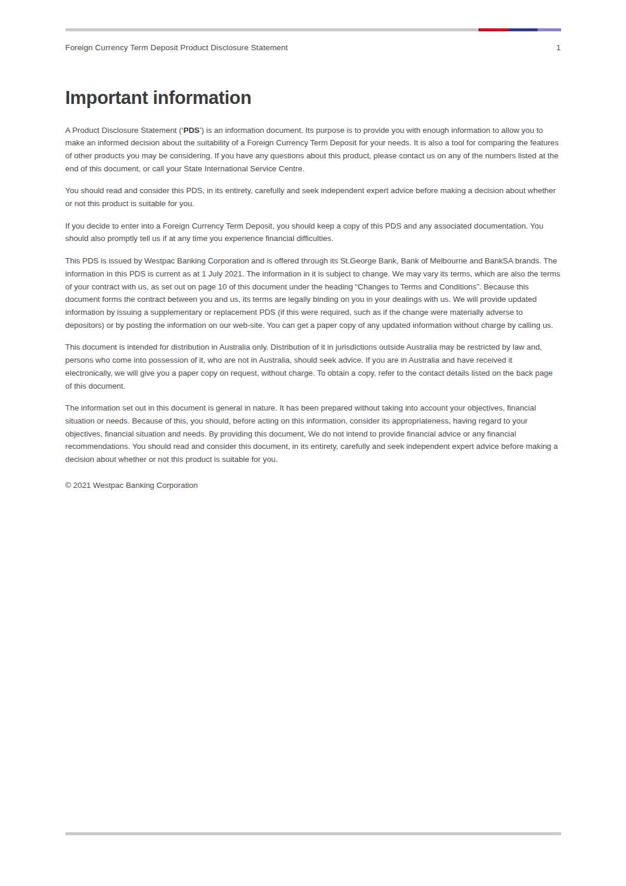Foreign Currency Term Deposit Product Disclosure Statement 1
Important information
A Product Disclosure Statement (‘PDS’) is an information document. Its purpose is to provide you with enough information to allow you to make an informed decision about the suitability of a Foreign Currency Term Deposit for your needs. It is also a tool for comparing the features of other products you may be considering. If you have any questions about this product, please contact us on any of the numbers listed at the end of this document, or call your State International Service Centre.
You should read and consider this PDS, in its entirety, carefully and seek independent expert advice before making a decision about whether or not this product is suitable for you.
If you decide to enter into a Foreign Currency Term Deposit, you should keep a copy of this PDS and any associated documentation. You should also promptly tell us if at any time you experience financial difficulties.
This PDS is issued by Westpac Banking Corporation and is offered through its St.George Bank, Bank of Melbourne and BankSA brands. The information in this PDS is current as at 1 July 2021. The information in it is subject to change. We may vary its terms, which are also the terms of your contract with us, as set out on page 10 of this document under the heading “Changes to Terms and Conditions”. Because this document forms the contract between you and us, its terms are legally binding on you in your dealings with us. We will provide updated information by issuing a supplementary or replacement PDS (if this were required, such as if the change were materially adverse to depositors) or by posting the information on our web-site. You can get a paper copy of any updated information without charge by calling us.
This document is intended for distribution in Australia only. Distribution of it in jurisdictions outside Australia may be restricted by law and, persons who come into possession of it, who are not in Australia, should seek advice. If you are in Australia and have received it electronically, we will give you a paper copy on request, without charge. To obtain a copy, refer to the contact details listed on the back page of this document.
The information set out in this document is general in nature. It has been prepared without taking into account your objectives, financial situation or needs. Because of this, you should, before acting on this information, consider its appropriateness, having regard to your objectives, financial situation and needs. By providing this document, We do not intend to provide financial advice or any financial recommendations. You should read and consider this document, in its entirety, carefully and seek independent expert advice before making a decision about whether or not this product is suitable for you.
© 2021 Westpac Banking Corporation